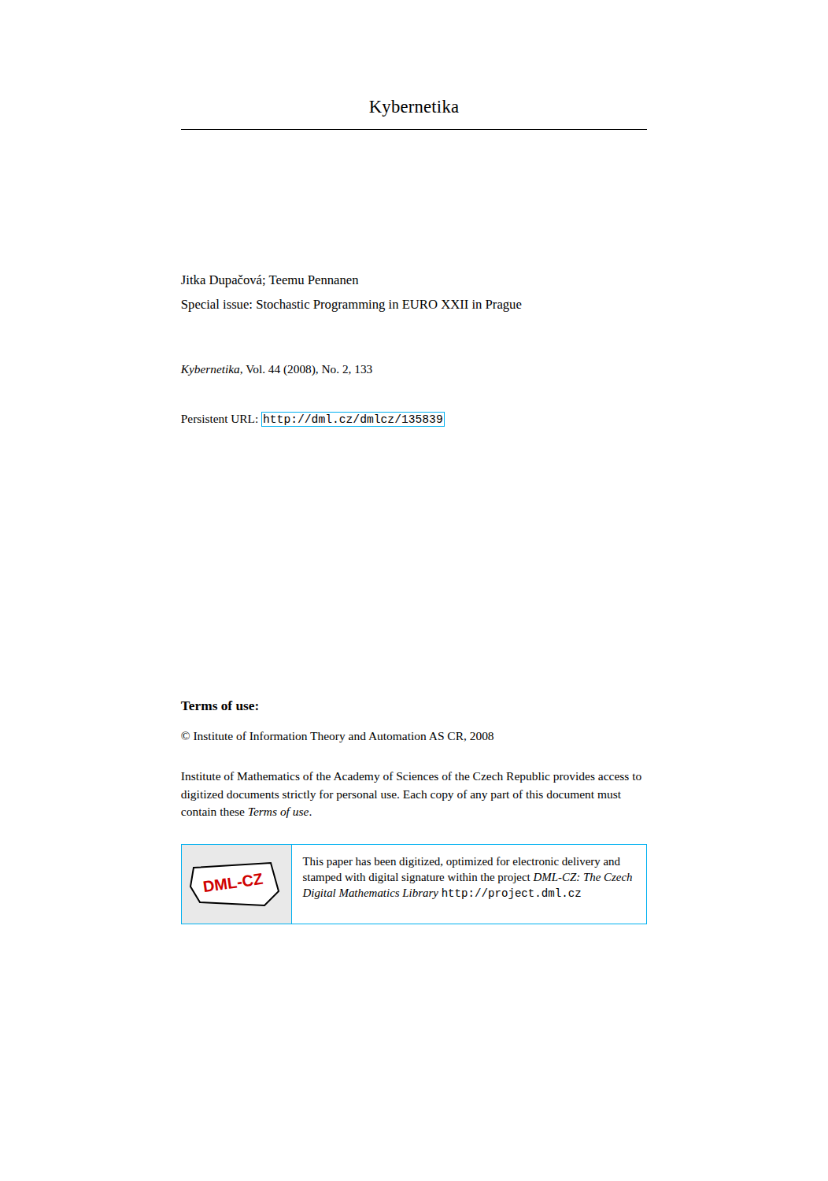Kybernetika
Jitka Dupačová; Teemu Pennanen
Special issue: Stochastic Programming in EURO XXII in Prague
Kybernetika, Vol. 44 (2008), No. 2, 133
Persistent URL: http://dml.cz/dmlcz/135839
Terms of use:
© Institute of Information Theory and Automation AS CR, 2008
Institute of Mathematics of the Academy of Sciences of the Czech Republic provides access to digitized documents strictly for personal use. Each copy of any part of this document must contain these Terms of use.
DML-CZ
This paper has been digitized, optimized for electronic delivery and stamped with digital signature within the project DML-CZ: The Czech Digital Mathematics Library http://project.dml.cz